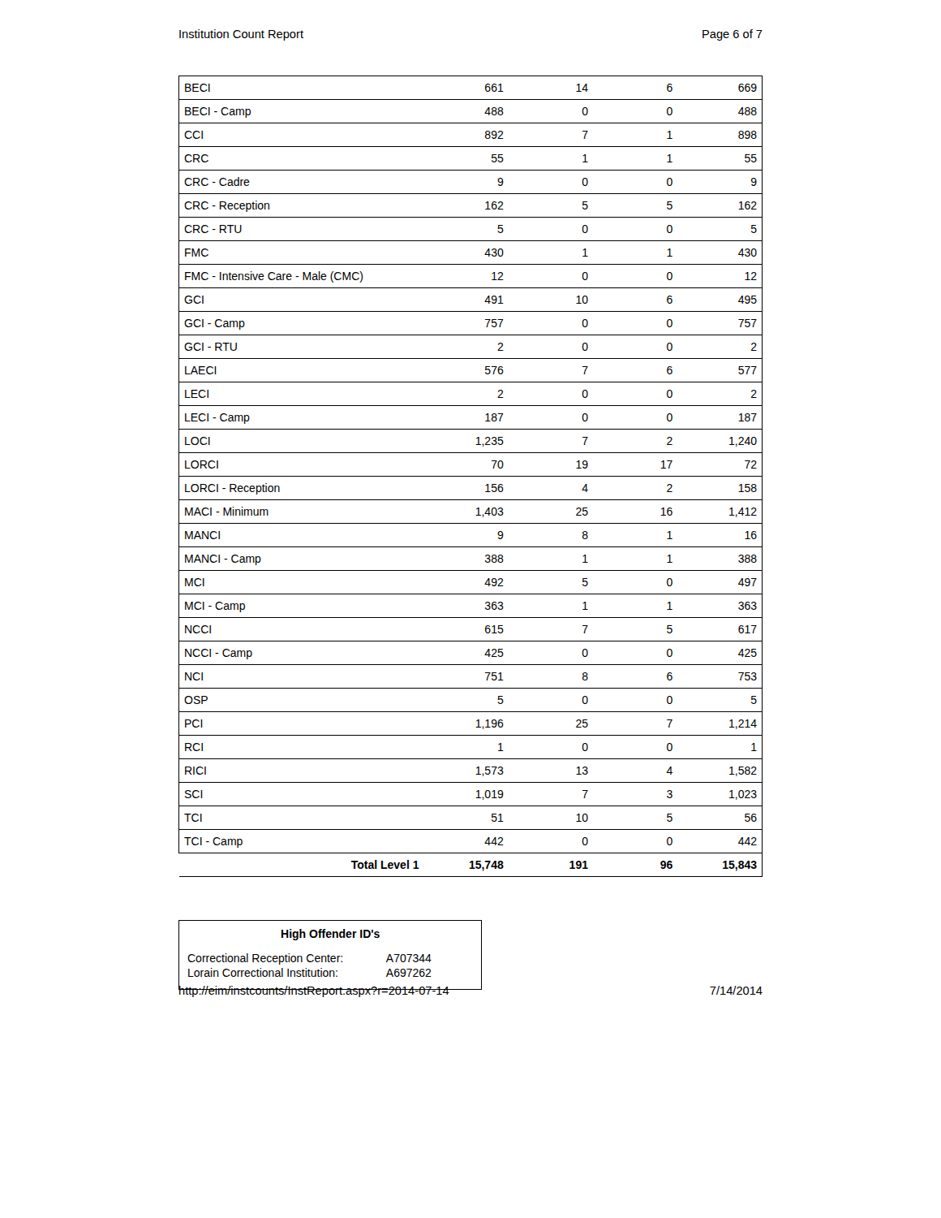Institution Count Report
Page 6 of 7
| BECI | 661 | 14 | 6 | 669 |
| BECI - Camp | 488 | 0 | 0 | 488 |
| CCI | 892 | 7 | 1 | 898 |
| CRC | 55 | 1 | 1 | 55 |
| CRC - Cadre | 9 | 0 | 0 | 9 |
| CRC - Reception | 162 | 5 | 5 | 162 |
| CRC - RTU | 5 | 0 | 0 | 5 |
| FMC | 430 | 1 | 1 | 430 |
| FMC - Intensive Care - Male (CMC) | 12 | 0 | 0 | 12 |
| GCI | 491 | 10 | 6 | 495 |
| GCI - Camp | 757 | 0 | 0 | 757 |
| GCI - RTU | 2 | 0 | 0 | 2 |
| LAECI | 576 | 7 | 6 | 577 |
| LECI | 2 | 0 | 0 | 2 |
| LECI - Camp | 187 | 0 | 0 | 187 |
| LOCI | 1,235 | 7 | 2 | 1,240 |
| LORCI | 70 | 19 | 17 | 72 |
| LORCI - Reception | 156 | 4 | 2 | 158 |
| MACI - Minimum | 1,403 | 25 | 16 | 1,412 |
| MANCI | 9 | 8 | 1 | 16 |
| MANCI - Camp | 388 | 1 | 1 | 388 |
| MCI | 492 | 5 | 0 | 497 |
| MCI - Camp | 363 | 1 | 1 | 363 |
| NCCI | 615 | 7 | 5 | 617 |
| NCCI - Camp | 425 | 0 | 0 | 425 |
| NCI | 751 | 8 | 6 | 753 |
| OSP | 5 | 0 | 0 | 5 |
| PCI | 1,196 | 25 | 7 | 1,214 |
| RCI | 1 | 0 | 0 | 1 |
| RICI | 1,573 | 13 | 4 | 1,582 |
| SCI | 1,019 | 7 | 3 | 1,023 |
| TCI | 51 | 10 | 5 | 56 |
| TCI - Camp | 442 | 0 | 0 | 442 |
| Total Level 1 | 15,748 | 191 | 96 | 15,843 |
High Offender ID's
Correctional Reception Center:
A707344
Lorain Correctional Institution:
A697262
http://eim/instcounts/InstReport.aspx?r=2014-07-14
7/14/2014